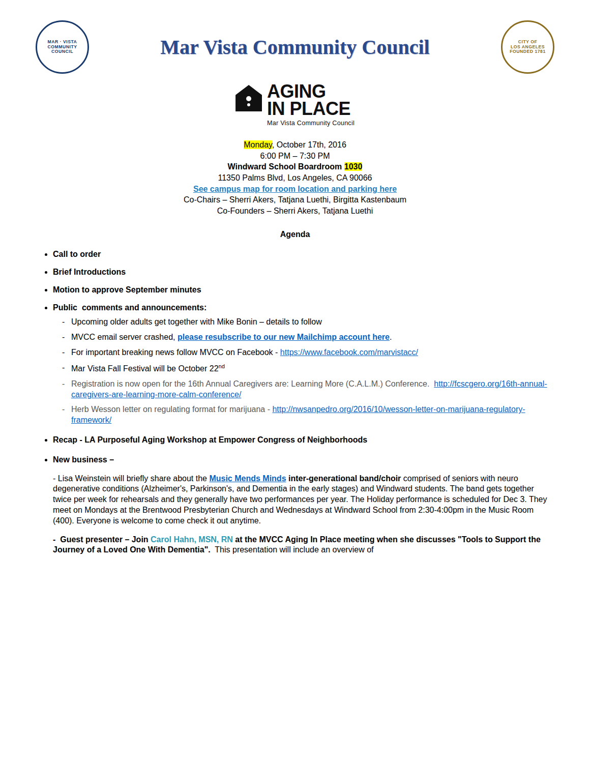MAR · VISTA
COMMUNITY
COUNCIL
Mar Vista Community Council
CITY OF
LOS ANGELES
FOUNDED 1781
AGING
IN PLACE
Mar Vista Community Council
Monday, October 17th, 2016
6:00 PM – 7:30 PM
Windward School Boardroom 1030
11350 Palms Blvd, Los Angeles, CA 90066
See campus map for room location and parking here
Co-Chairs – Sherri Akers, Tatjana Luethi, Birgitta Kastenbaum
Co-Founders – Sherri Akers, Tatjana Luethi
Agenda
Call to order
Brief Introductions
Motion to approve September minutes
Public comments and announcements:
Upcoming older adults get together with Mike Bonin – details to follow
MVCC email server crashed, please resubscribe to our new Mailchimp account here.
For important breaking news follow MVCC on Facebook - https://www.facebook.com/marvistacc/
Mar Vista Fall Festival will be October 22nd
Registration is now open for the 16th Annual Caregivers are: Learning More (C.A.L.M.) Conference. http://fcscgero.org/16th-annual-caregivers-are-learning-more-calm-conference/
Herb Wesson letter on regulating format for marijuana - http://nwsanpedro.org/2016/10/wesson-letter-on-marijuana-regulatory-framework/
Recap - LA Purposeful Aging Workshop at Empower Congress of Neighborhoods
New business –
- Lisa Weinstein will briefly share about the Music Mends Minds inter-generational band/choir comprised of seniors with neuro degenerative conditions (Alzheimer's, Parkinson's, and Dementia in the early stages) and Windward students. The band gets together twice per week for rehearsals and they generally have two performances per year. The Holiday performance is scheduled for Dec 3. They meet on Mondays at the Brentwood Presbyterian Church and Wednesdays at Windward School from 2:30-4:00pm in the Music Room (400). Everyone is welcome to come check it out anytime.
- Guest presenter – Join Carol Hahn, MSN, RN at the MVCC Aging In Place meeting when she discusses "Tools to Support the Journey of a Loved One With Dementia". This presentation will include an overview of